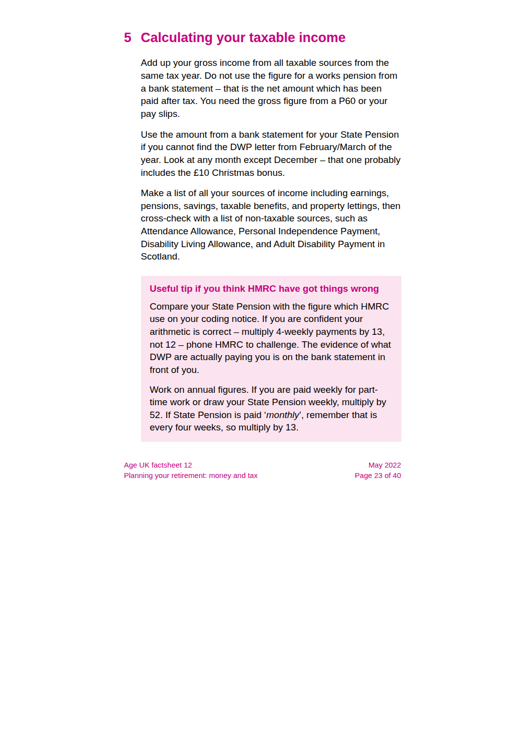5 Calculating your taxable income
Add up your gross income from all taxable sources from the same tax year. Do not use the figure for a works pension from a bank statement – that is the net amount which has been paid after tax. You need the gross figure from a P60 or your pay slips.
Use the amount from a bank statement for your State Pension if you cannot find the DWP letter from February/March of the year. Look at any month except December – that one probably includes the £10 Christmas bonus.
Make a list of all your sources of income including earnings, pensions, savings, taxable benefits, and property lettings, then cross-check with a list of non-taxable sources, such as Attendance Allowance, Personal Independence Payment, Disability Living Allowance, and Adult Disability Payment in Scotland.
Useful tip if you think HMRC have got things wrong
Compare your State Pension with the figure which HMRC use on your coding notice. If you are confident your arithmetic is correct – multiply 4-weekly payments by 13, not 12 – phone HMRC to challenge. The evidence of what DWP are actually paying you is on the bank statement in front of you.
Work on annual figures. If you are paid weekly for part-time work or draw your State Pension weekly, multiply by 52. If State Pension is paid ‘monthly’, remember that is every four weeks, so multiply by 13.
Age UK factsheet 12 May 2022
Planning your retirement: money and tax Page 23 of 40